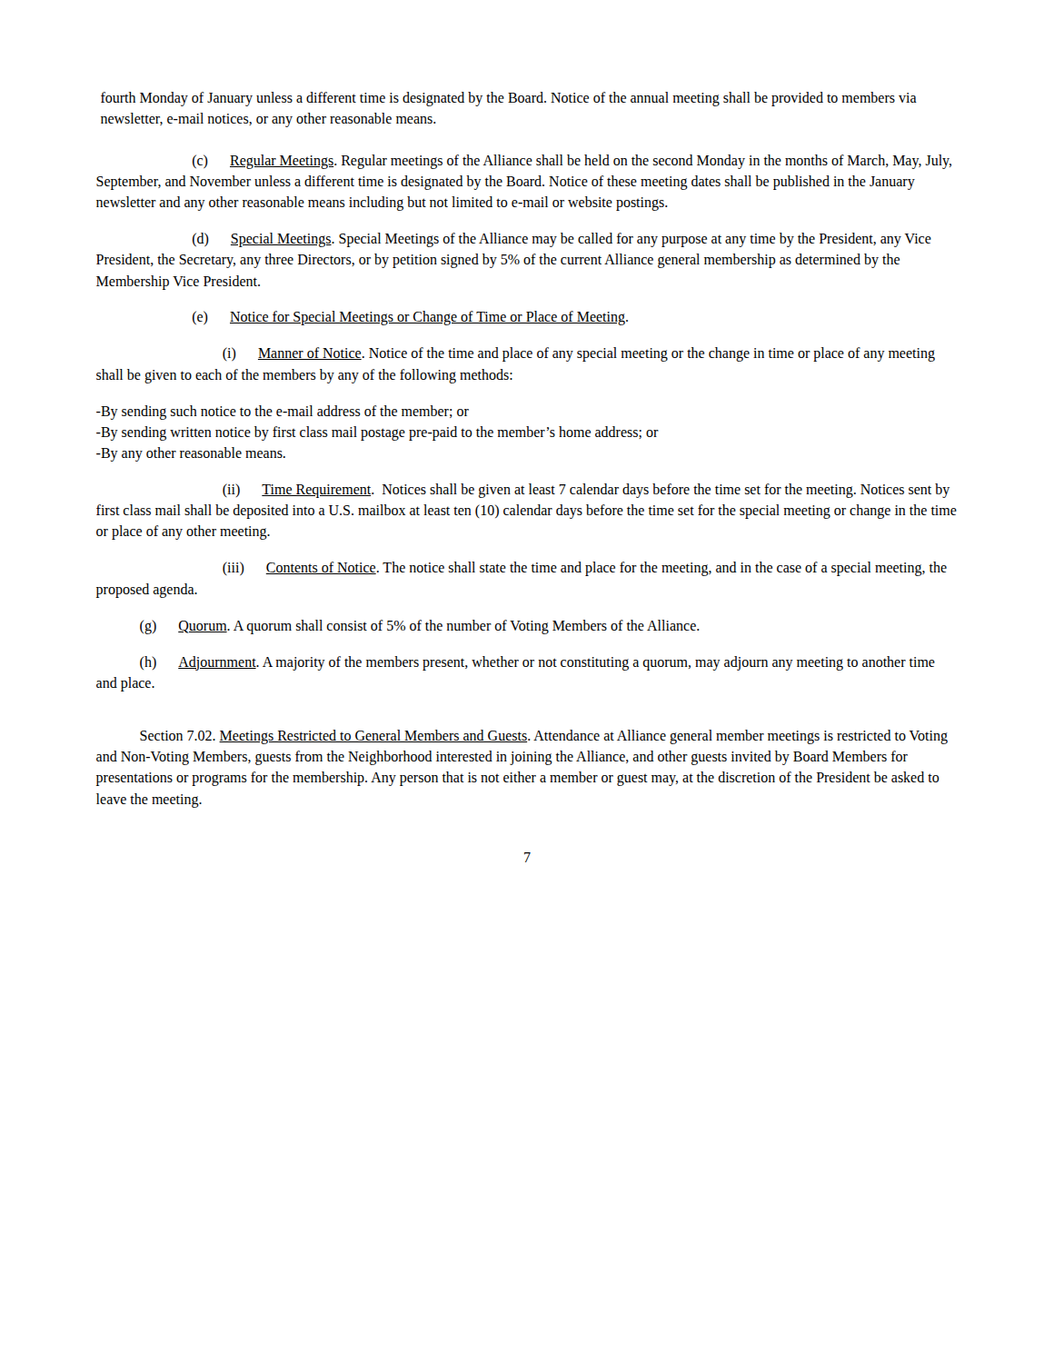fourth Monday of January unless a different time is designated by the Board. Notice of the annual meeting shall be provided to members via newsletter, e-mail notices, or any other reasonable means.
(c) Regular Meetings. Regular meetings of the Alliance shall be held on the second Monday in the months of March, May, July, September, and November unless a different time is designated by the Board. Notice of these meeting dates shall be published in the January newsletter and any other reasonable means including but not limited to e-mail or website postings.
(d) Special Meetings. Special Meetings of the Alliance may be called for any purpose at any time by the President, any Vice President, the Secretary, any three Directors, or by petition signed by 5% of the current Alliance general membership as determined by the Membership Vice President.
(e) Notice for Special Meetings or Change of Time or Place of Meeting.
(i) Manner of Notice. Notice of the time and place of any special meeting or the change in time or place of any meeting shall be given to each of the members by any of the following methods:
-By sending such notice to the e-mail address of the member; or
-By sending written notice by first class mail postage pre-paid to the member’s home address; or
-By any other reasonable means.
(ii) Time Requirement. Notices shall be given at least 7 calendar days before the time set for the meeting. Notices sent by first class mail shall be deposited into a U.S. mailbox at least ten (10) calendar days before the time set for the special meeting or change in the time or place of any other meeting.
(iii) Contents of Notice. The notice shall state the time and place for the meeting, and in the case of a special meeting, the proposed agenda.
(g) Quorum. A quorum shall consist of 5% of the number of Voting Members of the Alliance.
(h) Adjournment. A majority of the members present, whether or not constituting a quorum, may adjourn any meeting to another time and place.
Section 7.02. Meetings Restricted to General Members and Guests. Attendance at Alliance general member meetings is restricted to Voting and Non-Voting Members, guests from the Neighborhood interested in joining the Alliance, and other guests invited by Board Members for presentations or programs for the membership. Any person that is not either a member or guest may, at the discretion of the President be asked to leave the meeting.
7